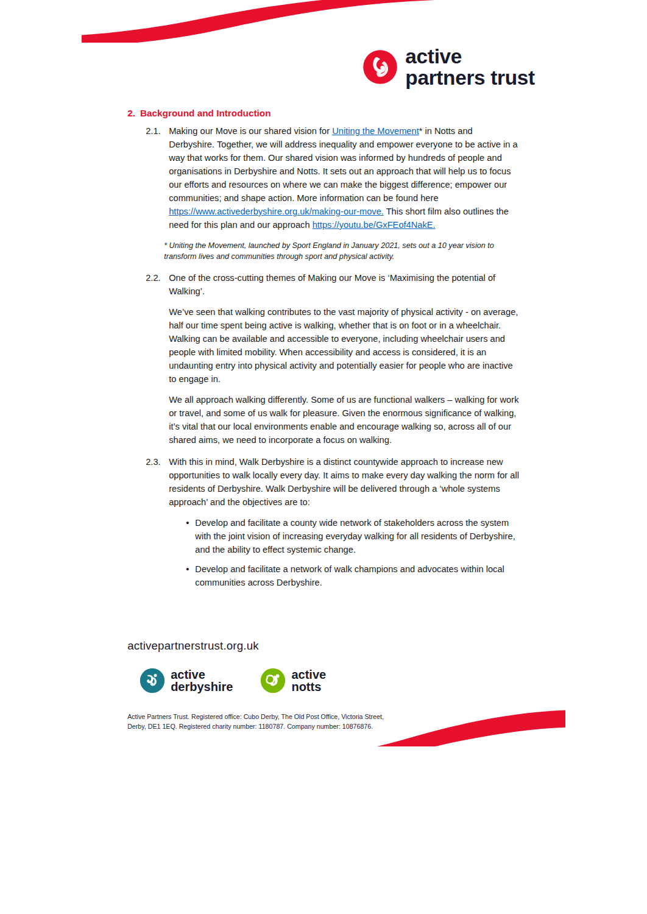active
partners trust
2. Background and Introduction
2.1.
Making our Move is our shared vision for Uniting the Movement* in Notts and Derbyshire. Together, we will address inequality and empower everyone to be active in a way that works for them. Our shared vision was informed by hundreds of people and organisations in Derbyshire and Notts. It sets out an approach that will help us to focus our efforts and resources on where we can make the biggest difference; empower our communities; and shape action. More information can be found here https://www.activederbyshire.org.uk/making-our-move. This short film also outlines the need for this plan and our approach https://youtu.be/GxFEof4NakE.
* Uniting the Movement, launched by Sport England in January 2021, sets out a 10 year vision to transform lives and communities through sport and physical activity.
2.2.
One of the cross-cutting themes of Making our Move is ‘Maximising the potential of Walking’.
We’ve seen that walking contributes to the vast majority of physical activity - on average, half our time spent being active is walking, whether that is on foot or in a wheelchair. Walking can be available and accessible to everyone, including wheelchair users and people with limited mobility. When accessibility and access is considered, it is an undaunting entry into physical activity and potentially easier for people who are inactive to engage in.
We all approach walking differently. Some of us are functional walkers – walking for work or travel, and some of us walk for pleasure. Given the enormous significance of walking, it’s vital that our local environments enable and encourage walking so, across all of our shared aims, we need to incorporate a focus on walking.
2.3.
With this in mind, Walk Derbyshire is a distinct countywide approach to increase new opportunities to walk locally every day. It aims to make every day walking the norm for all residents of Derbyshire. Walk Derbyshire will be delivered through a ‘whole systems approach’ and the objectives are to:
Develop and facilitate a county wide network of stakeholders across the system with the joint vision of increasing everyday walking for all residents of Derbyshire, and the ability to effect systemic change.
Develop and facilitate a network of walk champions and advocates within local communities across Derbyshire.
activepartnerstrust.org.uk
active
derbyshire
active
notts
Active Partners Trust. Registered office: Cubo Derby, The Old Post Office, Victoria Street,
Derby, DE1 1EQ. Registered charity number: 1180787. Company number: 10876876.